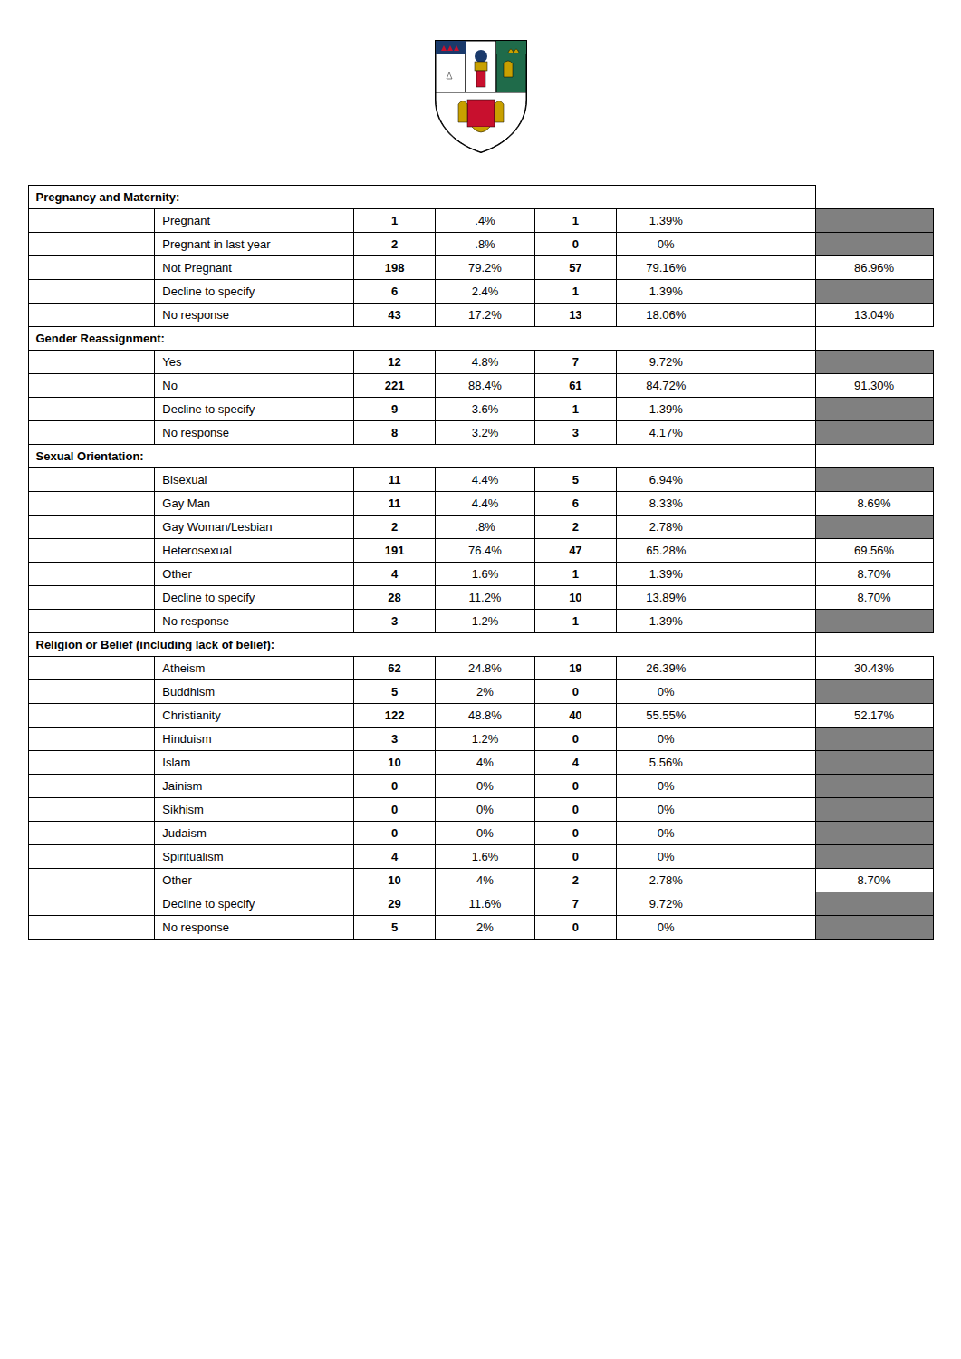| Pregnancy and Maternity: |
| | Pregnant | 1 | .4% | 1 | 1.39% | | |
| | Pregnant in last year | 2 | .8% | 0 | 0% | | |
| | Not Pregnant | 198 | 79.2% | 57 | 79.16% | | 86.96% |
| | Decline to specify | 6 | 2.4% | 1 | 1.39% | | |
| | No response | 43 | 17.2% | 13 | 18.06% | | 13.04% |
| Gender Reassignment: |
| | Yes | 12 | 4.8% | 7 | 9.72% | | |
| | No | 221 | 88.4% | 61 | 84.72% | | 91.30% |
| | Decline to specify | 9 | 3.6% | 1 | 1.39% | | |
| | No response | 8 | 3.2% | 3 | 4.17% | | |
| Sexual Orientation: |
| | Bisexual | 11 | 4.4% | 5 | 6.94% | | |
| | Gay Man | 11 | 4.4% | 6 | 8.33% | | 8.69% |
| | Gay Woman/Lesbian | 2 | .8% | 2 | 2.78% | | |
| | Heterosexual | 191 | 76.4% | 47 | 65.28% | | 69.56% |
| | Other | 4 | 1.6% | 1 | 1.39% | | 8.70% |
| | Decline to specify | 28 | 11.2% | 10 | 13.89% | | 8.70% |
| | No response | 3 | 1.2% | 1 | 1.39% | | |
| Religion or Belief (including lack of belief): |
| | Atheism | 62 | 24.8% | 19 | 26.39% | | 30.43% |
| | Buddhism | 5 | 2% | 0 | 0% | | |
| | Christianity | 122 | 48.8% | 40 | 55.55% | | 52.17% |
| | Hinduism | 3 | 1.2% | 0 | 0% | | |
| | Islam | 10 | 4% | 4 | 5.56% | | |
| | Jainism | 0 | 0% | 0 | 0% | | |
| | Sikhism | 0 | 0% | 0 | 0% | | |
| | Judaism | 0 | 0% | 0 | 0% | | |
| | Spiritualism | 4 | 1.6% | 0 | 0% | | |
| | Other | 10 | 4% | 2 | 2.78% | | 8.70% |
| | Decline to specify | 29 | 11.6% | 7 | 9.72% | | |
| | No response | 5 | 2% | 0 | 0% | | |